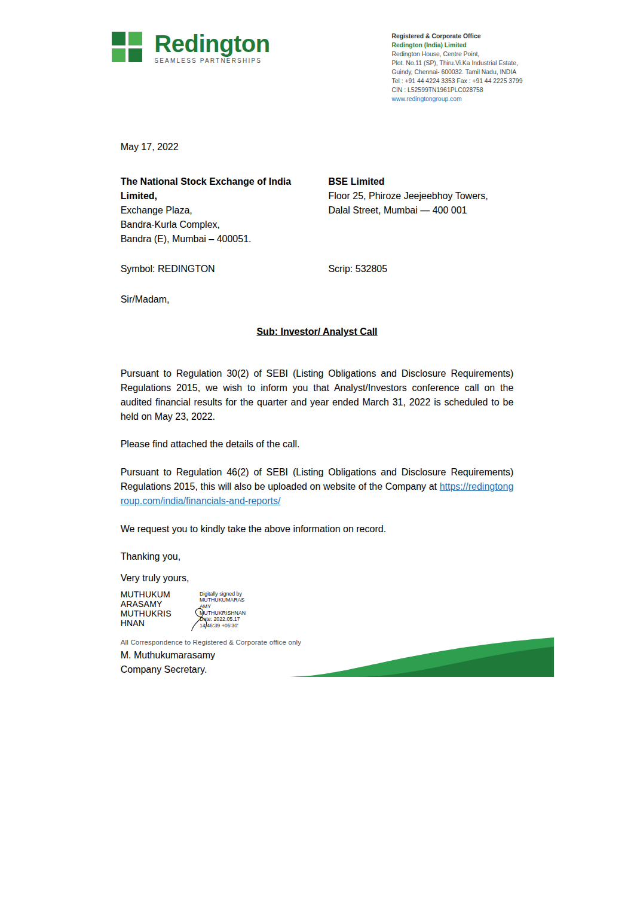Redington
SEAMLESS PARTNERSHIPS
Registered & Corporate Office
Redington (India) Limited
Redington House, Centre Point,
Plot. No.11 (SP), Thiru.Vi.Ka Industrial Estate,
Guindy, Chennai- 600032. Tamil Nadu, INDIA
Tel : +91 44 4224 3353 Fax : +91 44 2225 3799
CIN : L52599TN1961PLC028758
www.redingtongroup.com
May 17, 2022
The National Stock Exchange of India Limited,
Exchange Plaza,
Bandra-Kurla Complex,
Bandra (E), Mumbai – 400051.
BSE Limited
Floor 25, Phiroze Jeejeebhoy Towers,
Dalal Street, Mumbai — 400 001
Symbol: REDINGTON
Scrip: 532805
Sir/Madam,
Sub: Investor/ Analyst Call
Pursuant to Regulation 30(2) of SEBI (Listing Obligations and Disclosure Requirements) Regulations 2015, we wish to inform you that Analyst/Investors conference call on the audited financial results for the quarter and year ended March 31, 2022 is scheduled to be held on May 23, 2022.
Please find attached the details of the call.
Pursuant to Regulation 46(2) of SEBI (Listing Obligations and Disclosure Requirements) Regulations 2015, this will also be uploaded on website of the Company at https://redingtongroup.com/india/financials-and-reports/
We request you to kindly take the above information on record.
Thanking you,
Very truly yours,
MUTHUKUM
ARASAMY
MUTHUKRIS
HNAN
Digitally signed by
MUTHUKUMARAS
AMY
MUTHUKRISHNAN
Date: 2022.05.17
14:46:39 +05'30'
M. Muthukumarasamy
Company Secretary.
All Correspondence to Registered & Corporate office only